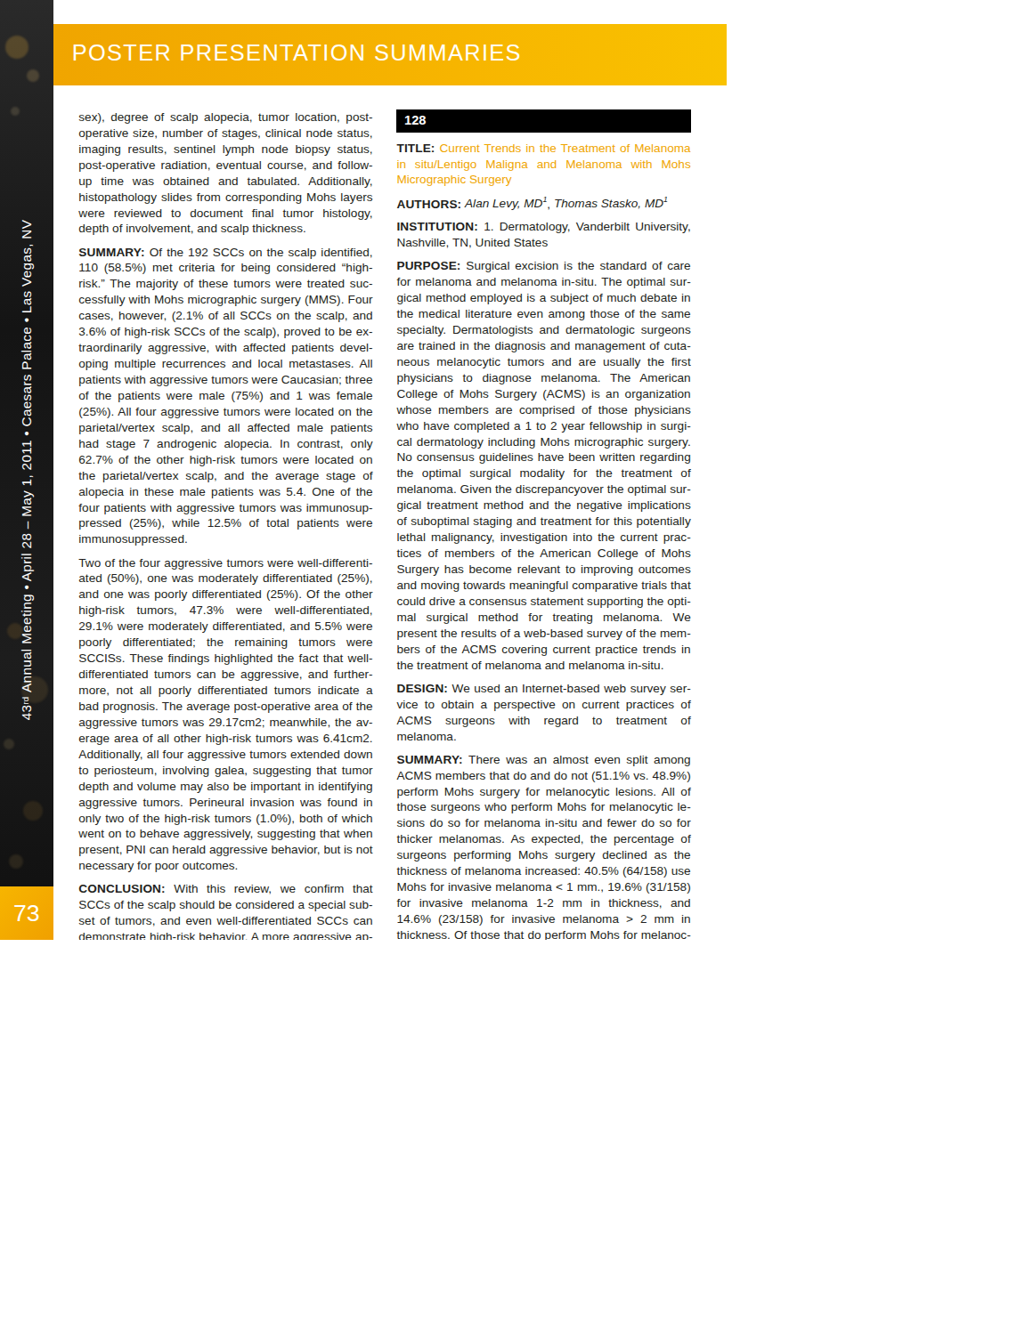43rd Annual Meeting • April 28 – May 1, 2011 • Caesars Palace • Las Vegas, NV
73
Poster Presentation Summaries
sex), degree of scalp alopecia, tumor location, post-operative size, number of stages, clinical node status, imaging results, sentinel lymph node biopsy status, post-operative radiation, eventual course, and follow-up time was obtained and tabulated. Additionally, histopathology slides from corresponding Mohs layers were reviewed to document final tumor histology, depth of involvement, and scalp thickness.
SUMMARY: Of the 192 SCCs on the scalp identified, 110 (58.5%) met criteria for being considered “high-risk.” The majority of these tumors were treated successfully with Mohs micrographic surgery (MMS). Four cases, however, (2.1% of all SCCs on the scalp, and 3.6% of high-risk SCCs of the scalp), proved to be extraordinarily aggressive, with affected patients developing multiple recurrences and local metastases. All patients with aggressive tumors were Caucasian; three of the patients were male (75%) and 1 was female (25%). All four aggressive tumors were located on the parietal/vertex scalp, and all affected male patients had stage 7 androgenic alopecia. In contrast, only 62.7% of the other high-risk tumors were located on the parietal/vertex scalp, and the average stage of alopecia in these male patients was 5.4. One of the four patients with aggressive tumors was immunosuppressed (25%), while 12.5% of total patients were immunosuppressed.
Two of the four aggressive tumors were well-differentiated (50%), one was moderately differentiated (25%), and one was poorly differentiated (25%). Of the other high-risk tumors, 47.3% were well-differentiated, 29.1% were moderately differentiated, and 5.5% were poorly differentiated; the remaining tumors were SCCISs. These findings highlighted the fact that well-differentiated tumors can be aggressive, and furthermore, not all poorly differentiated tumors indicate a bad prognosis. The average post-operative area of the aggressive tumors was 29.17cm2; meanwhile, the average area of all other high-risk tumors was 6.41cm2. Additionally, all four aggressive tumors extended down to periosteum, involving galea, suggesting that tumor depth and volume may also be important in identifying aggressive tumors. Perineural invasion was found in only two of the high-risk tumors (1.0%), both of which went on to behave aggressively, suggesting that when present, PNI can herald aggressive behavior, but is not necessary for poor outcomes.
CONCLUSION: With this review, we confirm that SCCs of the scalp should be considered a special subset of tumors, and even well-differentiated SCCs can demonstrate high-risk behavior. A more aggressive approach to diagnosis and treatment should be considered in the following cases: patients with extended field cancerization secondary to alopecia, relatively immunosuppressed patients, tumors greater than 20cm2, and tumors involving galea or periosteum. Future prospective studies are needed to determine whether changes in management (such as cytokeratin staining of final Mohs layers to confirm clear margins, preemptive bone burring or resection for tumors extending to periosteum, and/or post-operative radiation) affect patient outcomes and overall morbidity and mortality.
128
TITLE: Current Trends in the Treatment of Melanoma in situ/Lentigo Maligna and Melanoma with Mohs Micrographic Surgery
AUTHORS: Alan Levy, MD1, Thomas Stasko, MD1
INSTITUTION: 1. Dermatology, Vanderbilt University, Nashville, TN, United States
PURPOSE: Surgical excision is the standard of care for melanoma and melanoma in-situ. The optimal surgical method employed is a subject of much debate in the medical literature even among those of the same specialty. Dermatologists and dermatologic surgeons are trained in the diagnosis and management of cutaneous melanocytic tumors and are usually the first physicians to diagnose melanoma. The American College of Mohs Surgery (ACMS) is an organization whose members are comprised of those physicians who have completed a 1 to 2 year fellowship in surgical dermatology including Mohs micrographic surgery. No consensus guidelines have been written regarding the optimal surgical modality for the treatment of melanoma. Given the discrepancyover the optimal surgical treatment method and the negative implications of suboptimal staging and treatment for this potentially lethal malignancy, investigation into the current practices of members of the American College of Mohs Surgery has become relevant to improving outcomes and moving towards meaningful comparative trials that could drive a consensus statement supporting the optimal surgical method for treating melanoma. We present the results of a web-based survey of the members of the ACMS covering current practice trends in the treatment of melanoma and melanoma in-situ.
DESIGN: We used an Internet-based web survey service to obtain a perspective on current practices of ACMS surgeons with regard to treatment of melanoma.
SUMMARY: There was an almost even split among ACMS members that do and do not (51.1% vs. 48.9%) perform Mohs surgery for melanocytic lesions. All of those surgeons who perform Mohs for melanocytic lesions do so for melanoma in-situ and fewer do so for thicker melanomas. As expected, the percentage of surgeons performing Mohs surgery declined as the thickness of melanoma increased: 40.5% (64/158) use Mohs for invasive melanoma < 1 mm., 19.6% (31/158) for invasive melanoma 1-2 mm in thickness, and 14.6% (23/158) for invasive melanoma > 2 mm in thickness. Of those that do perform Mohs for melanoctyic lesions, the mean number of annual cases was 45.1.
CONCLUSION: Complete surgical excision is accepted as the standard of care for the treatment of localized cutaneous melanoma. No randomized, controlled studies exist to directly compare locoregional recurrence or disease free survival rates for Mohs surgery with any of its modifications or with conventional surgical excision. The more recent literature has cast doubts on the adequacy of current recommended surgical margins, particularly for melanoma in situ.